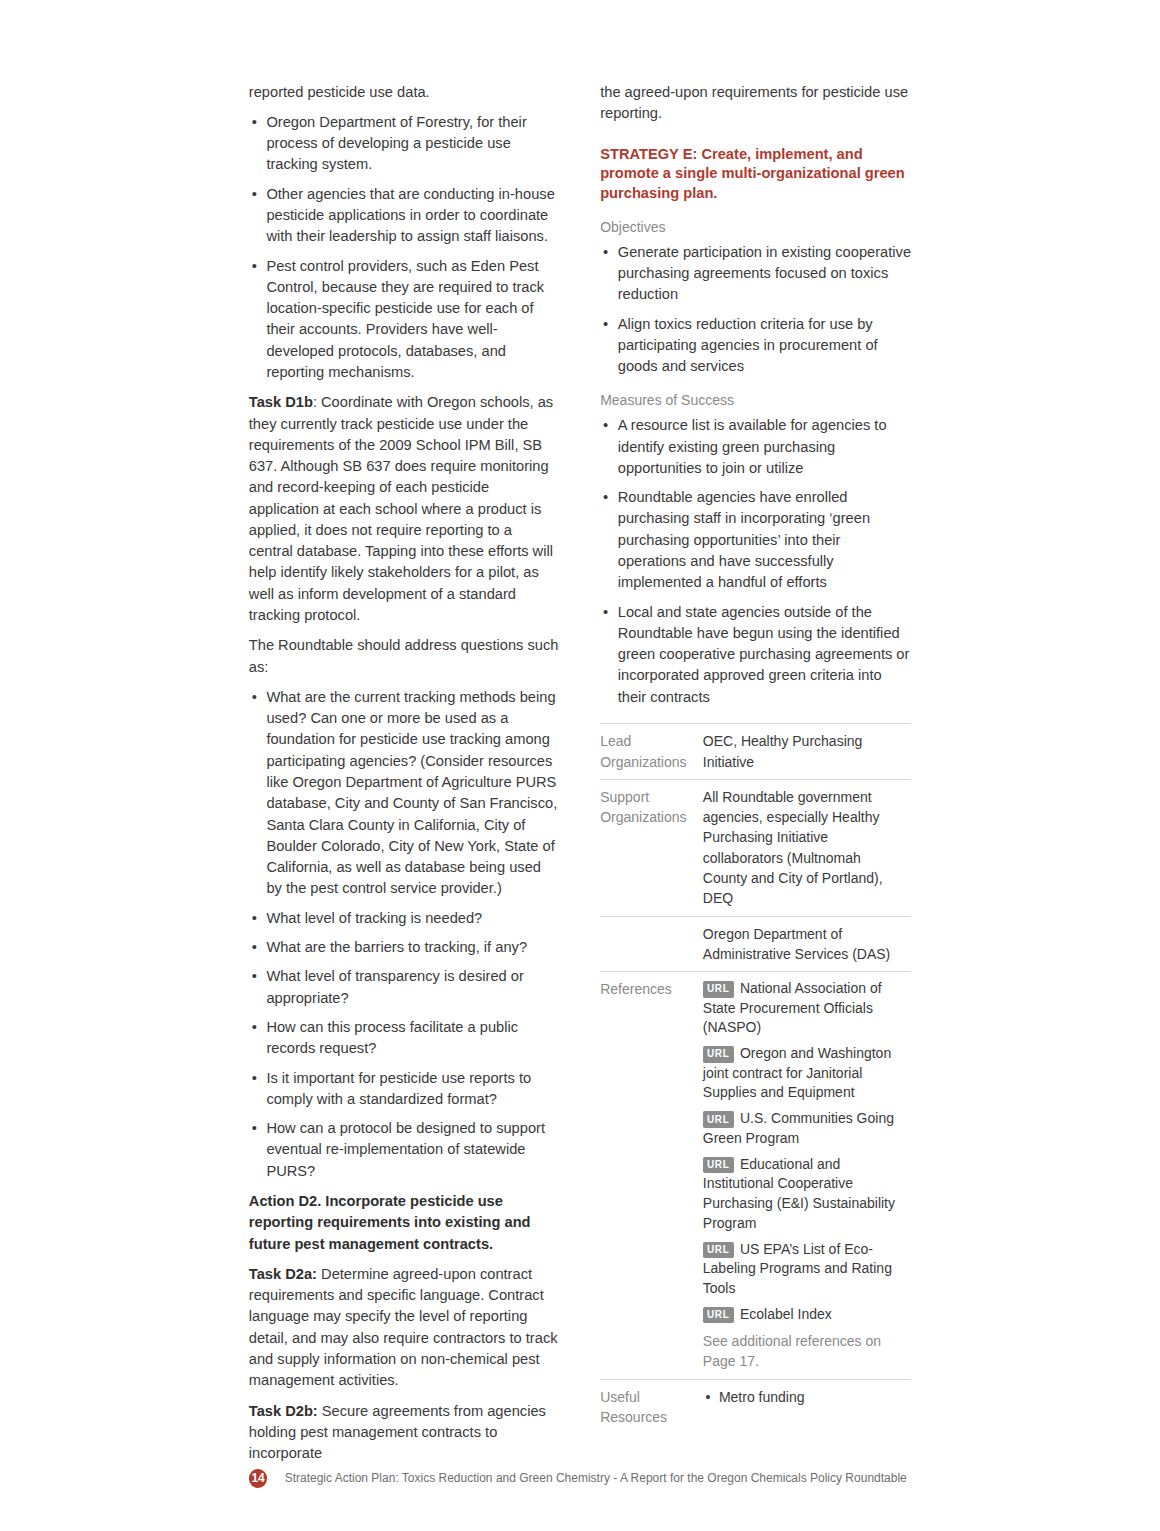reported pesticide use data.
Oregon Department of Forestry, for their process of developing a pesticide use tracking system.
Other agencies that are conducting in-house pesticide applications in order to coordinate with their leadership to assign staff liaisons.
Pest control providers, such as Eden Pest Control, because they are required to track location-specific pesticide use for each of their accounts. Providers have well-developed protocols, databases, and reporting mechanisms.
Task D1b: Coordinate with Oregon schools, as they currently track pesticide use under the requirements of the 2009 School IPM Bill, SB 637. Although SB 637 does require monitoring and record-keeping of each pesticide application at each school where a product is applied, it does not require reporting to a central database. Tapping into these efforts will help identify likely stakeholders for a pilot, as well as inform development of a standard tracking protocol.
The Roundtable should address questions such as:
What are the current tracking methods being used? Can one or more be used as a foundation for pesticide use tracking among participating agencies? (Consider resources like Oregon Department of Agriculture PURS database, City and County of San Francisco, Santa Clara County in California, City of Boulder Colorado, City of New York, State of California, as well as database being used by the pest control service provider.)
What level of tracking is needed?
What are the barriers to tracking, if any?
What level of transparency is desired or appropriate?
How can this process facilitate a public records request?
Is it important for pesticide use reports to comply with a standardized format?
How can a protocol be designed to support eventual re-implementation of statewide PURS?
Action D2. Incorporate pesticide use reporting requirements into existing and future pest management contracts.
Task D2a: Determine agreed-upon contract requirements and specific language. Contract language may specify the level of reporting detail, and may also require contractors to track and supply information on non-chemical pest management activities.
Task D2b: Secure agreements from agencies holding pest management contracts to incorporate
the agreed-upon requirements for pesticide use reporting.
STRATEGY E: Create, implement, and promote a single multi-organizational green purchasing plan.
Objectives
Generate participation in existing cooperative purchasing agreements focused on toxics reduction
Align toxics reduction criteria for use by participating agencies in procurement of goods and services
Measures of Success
A resource list is available for agencies to identify existing green purchasing opportunities to join or utilize
Roundtable agencies have enrolled purchasing staff in incorporating ‘green purchasing opportunities’ into their operations and have successfully implemented a handful of efforts
Local and state agencies outside of the Roundtable have begun using the identified green cooperative purchasing agreements or incorporated approved green criteria into their contracts
| Lead Organizations | OEC, Healthy Purchasing Initiative |
| Support Organizations | All Roundtable government agencies, especially Healthy Purchasing Initiative collaborators (Multnomah County and City of Portland), DEQ |
| | Oregon Department of Administrative Services (DAS) |
| References | URL National Association of State Procurement Officials (NASPO) URL Oregon and Washington joint contract for Janitorial Supplies and Equipment URL U.S. Communities Going Green Program URL Educational and Institutional Cooperative Purchasing (E&I) Sustainability Program URL US EPA’s List of Eco-Labeling Programs and Rating Tools URL Ecolabel Index See additional references on Page 17. |
| Useful Resources | Metro funding |
14 Strategic Action Plan: Toxics Reduction and Green Chemistry - A Report for the Oregon Chemicals Policy Roundtable